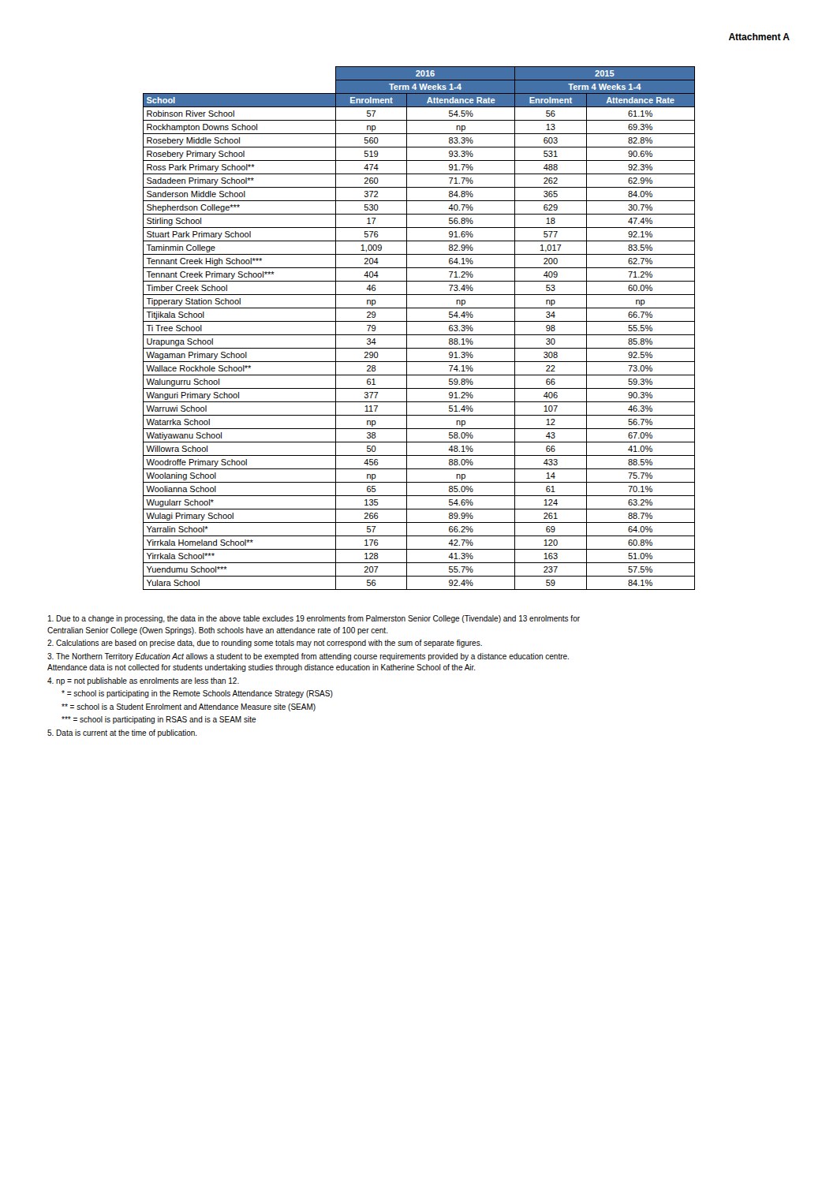Attachment A
| | 2016 | 2015 |
| --- | --- | --- |
| | Term 4 Weeks 1-4 | Term 4 Weeks 1-4 |
| School | Enrolment | Attendance Rate | Enrolment | Attendance Rate |
| Robinson River School | 57 | 54.5% | 56 | 61.1% |
| Rockhampton Downs School | np | np | 13 | 69.3% |
| Rosebery Middle School | 560 | 83.3% | 603 | 82.8% |
| Rosebery Primary School | 519 | 93.3% | 531 | 90.6% |
| Ross Park Primary School** | 474 | 91.7% | 488 | 92.3% |
| Sadadeen Primary School** | 260 | 71.7% | 262 | 62.9% |
| Sanderson Middle School | 372 | 84.8% | 365 | 84.0% |
| Shepherdson College*** | 530 | 40.7% | 629 | 30.7% |
| Stirling School | 17 | 56.8% | 18 | 47.4% |
| Stuart Park Primary School | 576 | 91.6% | 577 | 92.1% |
| Taminmin College | 1,009 | 82.9% | 1,017 | 83.5% |
| Tennant Creek High School*** | 204 | 64.1% | 200 | 62.7% |
| Tennant Creek Primary School*** | 404 | 71.2% | 409 | 71.2% |
| Timber Creek School | 46 | 73.4% | 53 | 60.0% |
| Tipperary Station School | np | np | np | np |
| Titjikala School | 29 | 54.4% | 34 | 66.7% |
| Ti Tree School | 79 | 63.3% | 98 | 55.5% |
| Urapunga School | 34 | 88.1% | 30 | 85.8% |
| Wagaman Primary School | 290 | 91.3% | 308 | 92.5% |
| Wallace Rockhole School** | 28 | 74.1% | 22 | 73.0% |
| Walungurru School | 61 | 59.8% | 66 | 59.3% |
| Wanguri Primary School | 377 | 91.2% | 406 | 90.3% |
| Warruwi School | 117 | 51.4% | 107 | 46.3% |
| Watarrka School | np | np | 12 | 56.7% |
| Watiyawanu School | 38 | 58.0% | 43 | 67.0% |
| Willowra School | 50 | 48.1% | 66 | 41.0% |
| Woodroffe Primary School | 456 | 88.0% | 433 | 88.5% |
| Woolaning School | np | np | 14 | 75.7% |
| Woolianna School | 65 | 85.0% | 61 | 70.1% |
| Wugularr School* | 135 | 54.6% | 124 | 63.2% |
| Wulagi Primary School | 266 | 89.9% | 261 | 88.7% |
| Yarralin School* | 57 | 66.2% | 69 | 64.0% |
| Yirrkala Homeland School** | 176 | 42.7% | 120 | 60.8% |
| Yirrkala School*** | 128 | 41.3% | 163 | 51.0% |
| Yuendumu School*** | 207 | 55.7% | 237 | 57.5% |
| Yulara School | 56 | 92.4% | 59 | 84.1% |
1. Due to a change in processing, the data in the above table excludes 19 enrolments from Palmerston Senior College (Tivendale) and 13 enrolments for Centralian Senior College (Owen Springs). Both schools have an attendance rate of 100 per cent.
2. Calculations are based on precise data, due to rounding some totals may not correspond with the sum of separate figures.
3. The Northern Territory Education Act allows a student to be exempted from attending course requirements provided by a distance education centre. Attendance data is not collected for students undertaking studies through distance education in Katherine School of the Air.
4. np = not publishable as enrolments are less than 12.
* = school is participating in the Remote Schools Attendance Strategy (RSAS)
** = school is a Student Enrolment and Attendance Measure site (SEAM)
*** = school is participating in RSAS and is a SEAM site
5. Data is current at the time of publication.